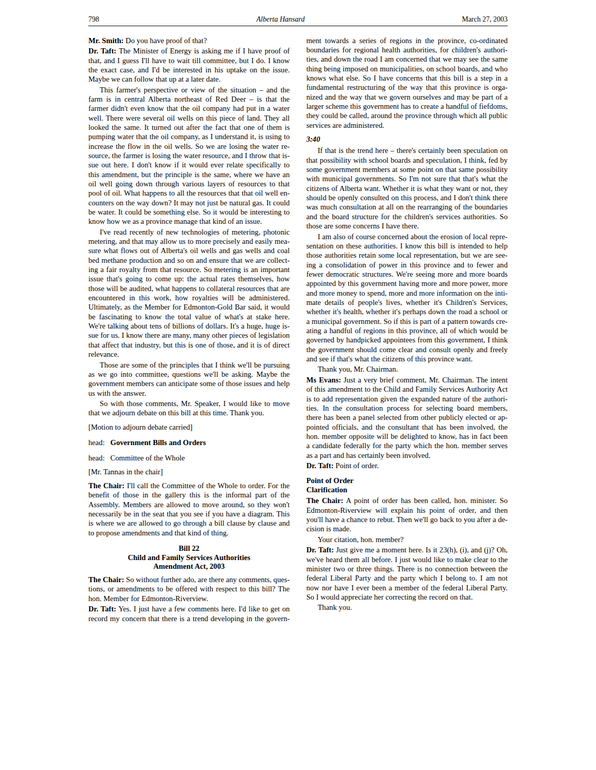798 Alberta Hansard March 27, 2003
Mr. Smith: Do you have proof of that?
Dr. Taft: The Minister of Energy is asking me if I have proof of that, and I guess I'll have to wait till committee, but I do. I know the exact case, and I'd be interested in his uptake on the issue. Maybe we can follow that up at a later date.
This farmer's perspective or view of the situation – and the farm is in central Alberta northeast of Red Deer – is that the farmer didn't even know that the oil company had put in a water well. There were several oil wells on this piece of land. They all looked the same. It turned out after the fact that one of them is pumping water that the oil company, as I understand it, is using to increase the flow in the oil wells. So we are losing the water resource, the farmer is losing the water resource, and I throw that issue out here. I don't know if it would ever relate specifically to this amendment, but the principle is the same, where we have an oil well going down through various layers of resources to that pool of oil. What happens to all the resources that that oil well encounters on the way down? It may not just be natural gas. It could be water. It could be something else. So it would be interesting to know how we as a province manage that kind of an issue.
I've read recently of new technologies of metering, photonic metering, and that may allow us to more precisely and easily measure what flows out of Alberta's oil wells and gas wells and coal bed methane production and so on and ensure that we are collecting a fair royalty from that resource. So metering is an important issue that's going to come up: the actual rates themselves, how those will be audited, what happens to collateral resources that are encountered in this work, how royalties will be administered. Ultimately, as the Member for Edmonton-Gold Bar said, it would be fascinating to know the total value of what's at stake here. We're talking about tens of billions of dollars. It's a huge, huge issue for us. I know there are many, many other pieces of legislation that affect that industry, but this is one of those, and it is of direct relevance.
Those are some of the principles that I think we'll be pursuing as we go into committee, questions we'll be asking. Maybe the government members can anticipate some of those issues and help us with the answer.
So with those comments, Mr. Speaker, I would like to move that we adjourn debate on this bill at this time. Thank you.
[Motion to adjourn debate carried]
head: Government Bills and Orders
head: Committee of the Whole
[Mr. Tannas in the chair]
The Chair: I'll call the Committee of the Whole to order. For the benefit of those in the gallery this is the informal part of the Assembly. Members are allowed to move around, so they won't necessarily be in the seat that you see if you have a diagram. This is where we are allowed to go through a bill clause by clause and to propose amendments and that kind of thing.
Bill 22
Child and Family Services Authorities
Amendment Act, 2003
The Chair: So without further ado, are there any comments, questions, or amendments to be offered with respect to this bill? The hon. Member for Edmonton-Riverview.
Dr. Taft: Yes. I just have a few comments here. I'd like to get on record my concern that there is a trend developing in the government towards a series of regions in the province, co-ordinated boundaries for regional health authorities, for children's authorities, and down the road I am concerned that we may see the same thing being imposed on municipalities, on school boards, and who knows what else. So I have concerns that this bill is a step in a fundamental restructuring of the way that this province is organized and the way that we govern ourselves and may be part of a larger scheme this government has to create a handful of fiefdoms, they could be called, around the province through which all public services are administered.
3:40
If that is the trend here – there's certainly been speculation on that possibility with school boards and speculation, I think, fed by some government members at some point on that same possibility with municipal governments. So I'm not sure that that's what the citizens of Alberta want. Whether it is what they want or not, they should be openly consulted on this process, and I don't think there was much consultation at all on the rearranging of the boundaries and the board structure for the children's services authorities. So those are some concerns I have there.
I am also of course concerned about the erosion of local representation on these authorities. I know this bill is intended to help those authorities retain some local representation, but we are seeing a consolidation of power in this province and to fewer and fewer democratic structures. We're seeing more and more boards appointed by this government having more and more power, more and more money to spend, more and more information on the intimate details of people's lives, whether it's Children's Services, whether it's health, whether it's perhaps down the road a school or a municipal government. So if this is part of a pattern towards creating a handful of regions in this province, all of which would be governed by handpicked appointees from this government, I think the government should come clear and consult openly and freely and see if that's what the citizens of this province want.
Thank you, Mr. Chairman.
Ms Evans: Just a very brief comment, Mr. Chairman. The intent of this amendment to the Child and Family Services Authority Act is to add representation given the expanded nature of the authorities. In the consultation process for selecting board members, there has been a panel selected from other publicly elected or appointed officials, and the consultant that has been involved, the hon. member opposite will be delighted to know, has in fact been a candidate federally for the party which the hon. member serves as a part and has certainly been involved.
Dr. Taft: Point of order.
Point of Order
Clarification
The Chair: A point of order has been called, hon. minister. So Edmonton-Riverview will explain his point of order, and then you'll have a chance to rebut. Then we'll go back to you after a decision is made.
Your citation, hon. member?
Dr. Taft: Just give me a moment here. Is it 23(h), (i), and (j)? Oh, we've heard them all before. I just would like to make clear to the minister two or three things. There is no connection between the federal Liberal Party and the party which I belong to. I am not now nor have I ever been a member of the federal Liberal Party. So I would appreciate her correcting the record on that.
Thank you.